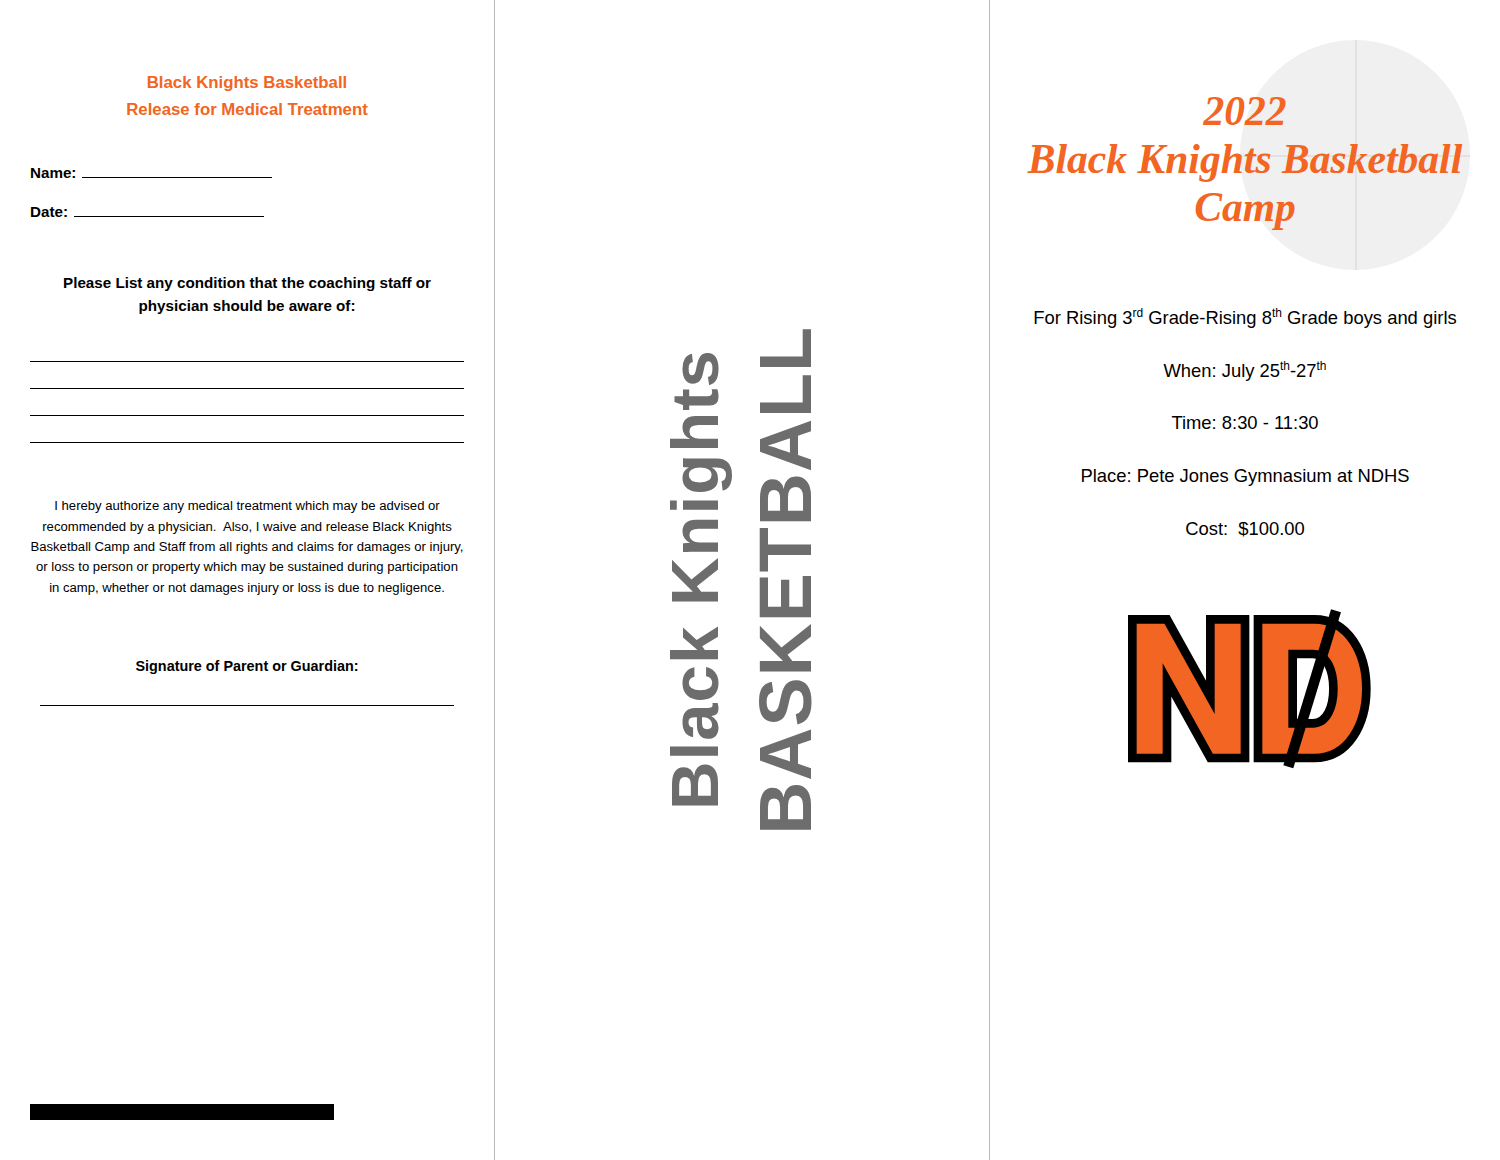Black Knights Basketball Release for Medical Treatment
Name:
Date:
Please List any condition that the coaching staff or physician should be aware of:
I hereby authorize any medical treatment which may be advised or recommended by a physician. Also, I waive and release Black Knights Basketball Camp and Staff from all rights and claims for damages or injury, or loss to person or property which may be sustained during participation in camp, whether or not damages injury or loss is due to negligence.
Signature of Parent or Guardian:
Black Knights
BASKETBALL
2022 Black Knights Basketball Camp
For Rising 3rd Grade-Rising 8th Grade boys and girls
When: July 25th-27th
Time: 8:30 - 11:30
Place: Pete Jones Gymnasium at NDHS
Cost: $100.00